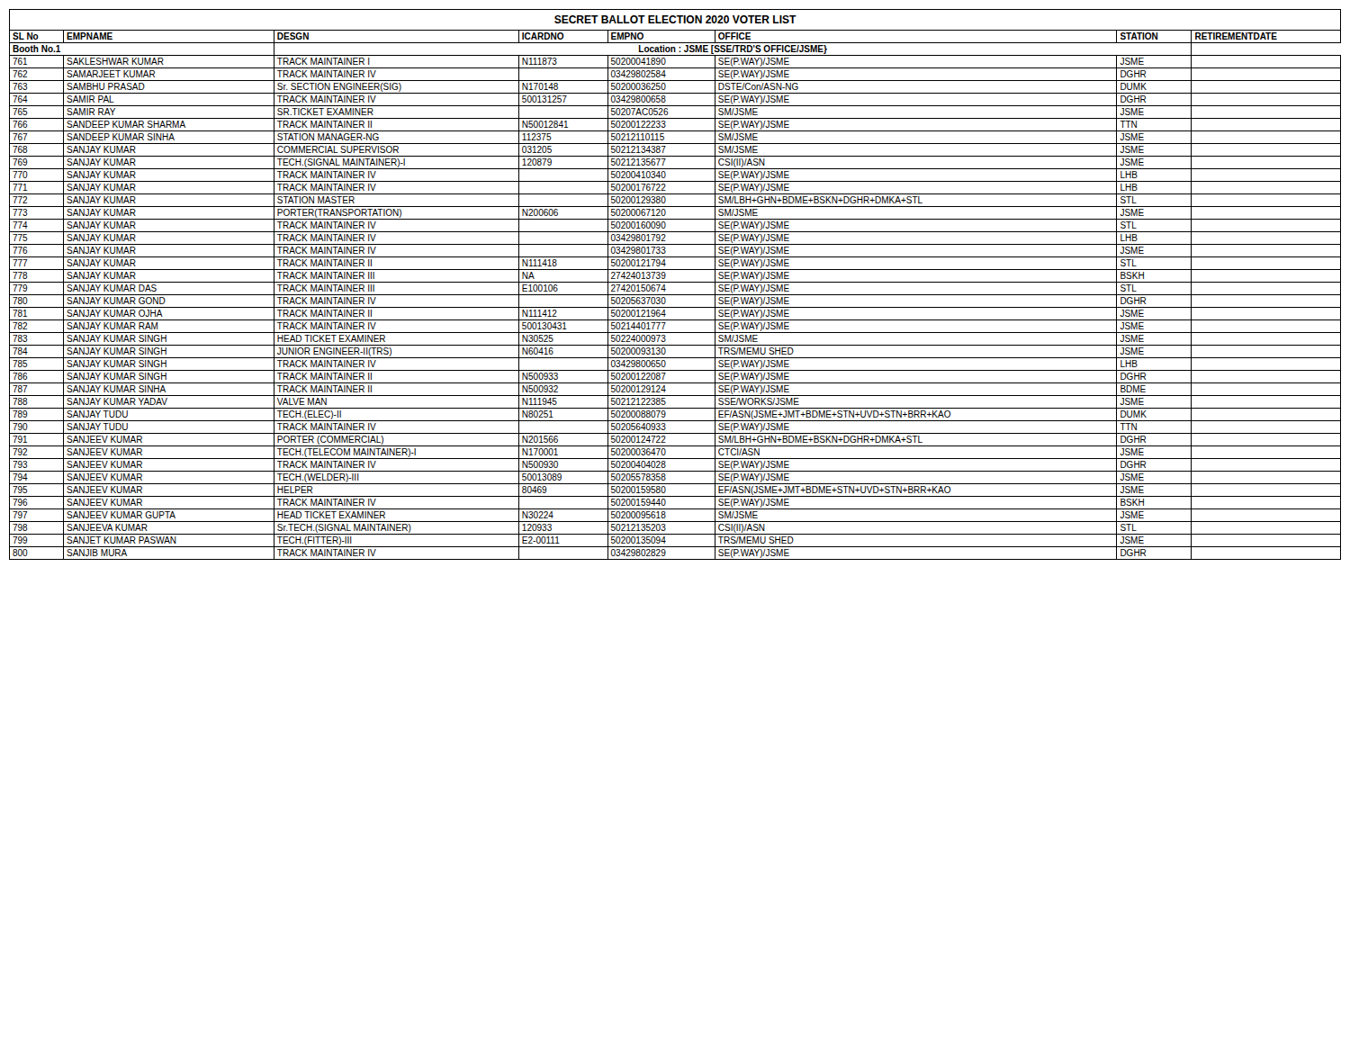SECRET BALLOT ELECTION 2020 VOTER LIST
| Booth No.1 | Location : JSME [SSE/TRD'S OFFICE/JSME} |
| SL No | EMPNAME | DESGN | ICARDNO | EMPNO | OFFICE | STATION | RETIREMENTDATE |
| 761 | SAKLESHWAR KUMAR | TRACK MAINTAINER I | N111873 | 50200041890 | SE(P.WAY)/JSME | JSME | |
| 762 | SAMARJEET KUMAR | TRACK MAINTAINER IV | | 03429802584 | SE(P.WAY)/JSME | DGHR | |
| 763 | SAMBHU PRASAD | Sr. SECTION ENGINEER(SIG) | N170148 | 50200036250 | DSTE/Con/ASN-NG | DUMK | |
| 764 | SAMIR PAL | TRACK MAINTAINER IV | 500131257 | 03429800658 | SE(P.WAY)/JSME | DGHR | |
| 765 | SAMIR RAY | SR.TICKET EXAMINER | | 50207AC0526 | SM/JSME | JSME | |
| 766 | SANDEEP KUMAR SHARMA | TRACK MAINTAINER II | N50012841 | 50200122233 | SE(P.WAY)/JSME | TTN | |
| 767 | SANDEEP KUMAR SINHA | STATION MANAGER-NG | 112375 | 50212110115 | SM/JSME | JSME | |
| 768 | SANJAY KUMAR | COMMERCIAL SUPERVISOR | 031205 | 50212134387 | SM/JSME | JSME | |
| 769 | SANJAY KUMAR | TECH.(SIGNAL MAINTAINER)-I | 120879 | 50212135677 | CSI(II)/ASN | JSME | |
| 770 | SANJAY KUMAR | TRACK MAINTAINER IV | | 50200410340 | SE(P.WAY)/JSME | LHB | |
| 771 | SANJAY KUMAR | TRACK MAINTAINER IV | | 50200176722 | SE(P.WAY)/JSME | LHB | |
| 772 | SANJAY KUMAR | STATION MASTER | | 50200129380 | SM/LBH+GHN+BDME+BSKN+DGHR+DMKA+STL | STL | |
| 773 | SANJAY KUMAR | PORTER(TRANSPORTATION) | N200606 | 50200067120 | SM/JSME | JSME | |
| 774 | SANJAY KUMAR | TRACK MAINTAINER IV | | 50200160090 | SE(P.WAY)/JSME | STL | |
| 775 | SANJAY KUMAR | TRACK MAINTAINER IV | | 03429801792 | SE(P.WAY)/JSME | LHB | |
| 776 | SANJAY KUMAR | TRACK MAINTAINER IV | | 03429801733 | SE(P.WAY)/JSME | JSME | |
| 777 | SANJAY KUMAR | TRACK MAINTAINER II | N111418 | 50200121794 | SE(P.WAY)/JSME | STL | |
| 778 | SANJAY KUMAR | TRACK MAINTAINER III | NA | 27424013739 | SE(P.WAY)/JSME | BSKH | |
| 779 | SANJAY KUMAR DAS | TRACK MAINTAINER III | E100106 | 27420150674 | SE(P.WAY)/JSME | STL | |
| 780 | SANJAY KUMAR GOND | TRACK MAINTAINER IV | | 50205637030 | SE(P.WAY)/JSME | DGHR | |
| 781 | SANJAY KUMAR OJHA | TRACK MAINTAINER II | N111412 | 50200121964 | SE(P.WAY)/JSME | JSME | |
| 782 | SANJAY KUMAR RAM | TRACK MAINTAINER IV | 500130431 | 50214401777 | SE(P.WAY)/JSME | JSME | |
| 783 | SANJAY KUMAR SINGH | HEAD TICKET EXAMINER | N30525 | 50224000973 | SM/JSME | JSME | |
| 784 | SANJAY KUMAR SINGH | JUNIOR ENGINEER-II(TRS) | N60416 | 50200093130 | TRS/MEMU SHED | JSME | |
| 785 | SANJAY KUMAR SINGH | TRACK MAINTAINER IV | | 03429800650 | SE(P.WAY)/JSME | LHB | |
| 786 | SANJAY KUMAR SINGH | TRACK MAINTAINER II | N500933 | 50200122087 | SE(P.WAY)/JSME | DGHR | |
| 787 | SANJAY KUMAR SINHA | TRACK MAINTAINER II | N500932 | 50200129124 | SE(P.WAY)/JSME | BDME | |
| 788 | SANJAY KUMAR YADAV | VALVE MAN | N111945 | 50212122385 | SSE/WORKS/JSME | JSME | |
| 789 | SANJAY TUDU | TECH.(ELEC)-II | N80251 | 50200088079 | EF/ASN(JSME+JMT+BDME+STN+UVD+STN+BRR+KAO | DUMK | |
| 790 | SANJAY TUDU | TRACK MAINTAINER IV | | 50205640933 | SE(P.WAY)/JSME | TTN | |
| 791 | SANJEEV KUMAR | PORTER (COMMERCIAL) | N201566 | 50200124722 | SM/LBH+GHN+BDME+BSKN+DGHR+DMKA+STL | DGHR | |
| 792 | SANJEEV KUMAR | TECH.(TELECOM MAINTAINER)-I | N170001 | 50200036470 | CTCI/ASN | JSME | |
| 793 | SANJEEV KUMAR | TRACK MAINTAINER IV | N500930 | 50200404028 | SE(P.WAY)/JSME | DGHR | |
| 794 | SANJEEV KUMAR | TECH.(WELDER)-III | 50013089 | 50205578358 | SE(P.WAY)/JSME | JSME | |
| 795 | SANJEEV KUMAR | HELPER | 80469 | 50200159580 | EF/ASN(JSME+JMT+BDME+STN+UVD+STN+BRR+KAO | JSME | |
| 796 | SANJEEV KUMAR | TRACK MAINTAINER IV | | 50200159440 | SE(P.WAY)/JSME | BSKH | |
| 797 | SANJEEV KUMAR GUPTA | HEAD TICKET EXAMINER | N30224 | 50200095618 | SM/JSME | JSME | |
| 798 | SANJEEVA KUMAR | Sr.TECH.(SIGNAL MAINTAINER) | 120933 | 50212135203 | CSI(II)/ASN | STL | |
| 799 | SANJET KUMAR PASWAN | TECH.(FITTER)-III | E2-00111 | 50200135094 | TRS/MEMU SHED | JSME | |
| 800 | SANJIB MURA | TRACK MAINTAINER IV | | 03429802829 | SE(P.WAY)/JSME | DGHR | |